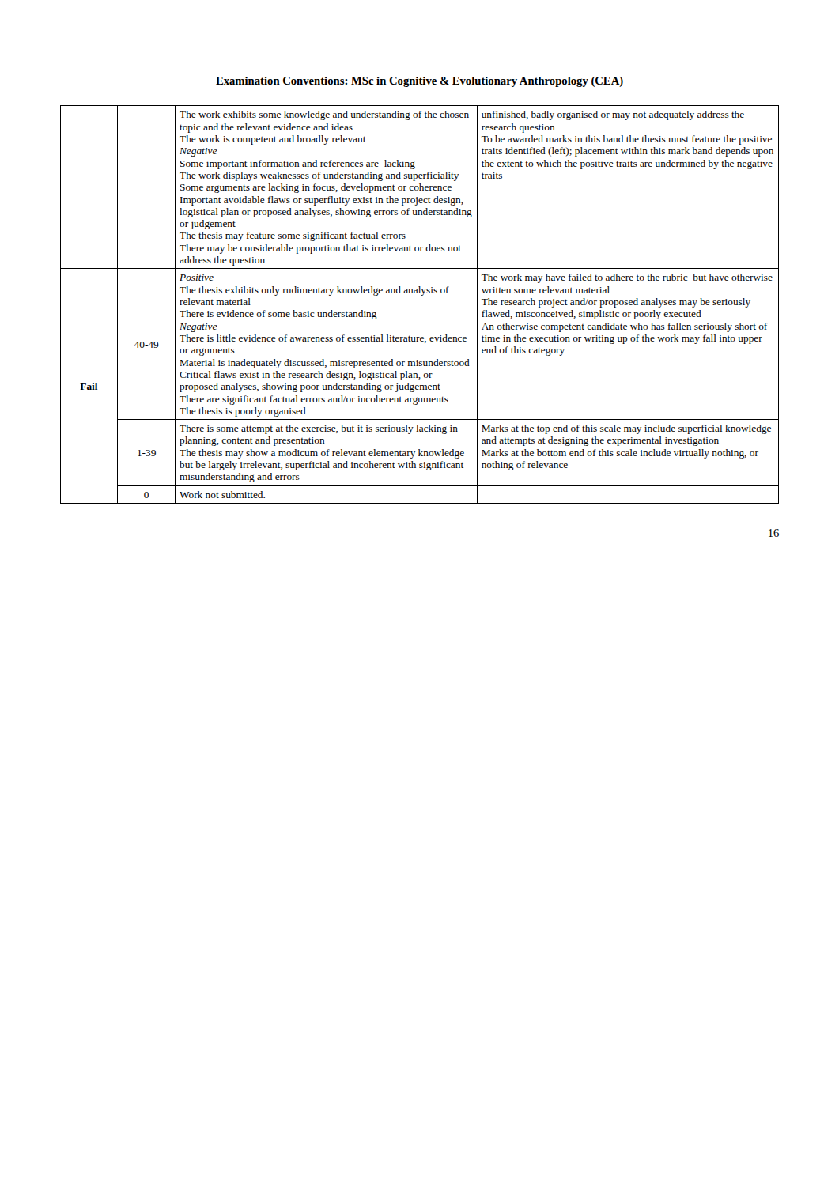Examination Conventions: MSc in Cognitive & Evolutionary Anthropology (CEA)
| | | The work exhibits some knowledge and understanding of the chosen topic and the relevant evidence and ideas The work is competent and broadly relevant Negative Some important information and references are lacking The work displays weaknesses of understanding and superficiality Some arguments are lacking in focus, development or coherence Important avoidable flaws or superfluity exist in the project design, logistical plan or proposed analyses, showing errors of understanding or judgement The thesis may feature some significant factual errors There may be considerable proportion that is irrelevant or does not address the question | unfinished, badly organised or may not adequately address the research question To be awarded marks in this band the thesis must feature the positive traits identified (left); placement within this mark band depends upon the extent to which the positive traits are undermined by the negative traits |
| Fail | 40-49 | Positive The thesis exhibits only rudimentary knowledge and analysis of relevant material There is evidence of some basic understanding Negative There is little evidence of awareness of essential literature, evidence or arguments Material is inadequately discussed, misrepresented or misunderstood Critical flaws exist in the research design, logistical plan, or proposed analyses, showing poor understanding or judgement There are significant factual errors and/or incoherent arguments The thesis is poorly organised | The work may have failed to adhere to the rubric but have otherwise written some relevant material The research project and/or proposed analyses may be seriously flawed, misconceived, simplistic or poorly executed An otherwise competent candidate who has fallen seriously short of time in the execution or writing up of the work may fall into upper end of this category |
| 1-39 | There is some attempt at the exercise, but it is seriously lacking in planning, content and presentation The thesis may show a modicum of relevant elementary knowledge but be largely irrelevant, superficial and incoherent with significant misunderstanding and errors | Marks at the top end of this scale may include superficial knowledge and attempts at designing the experimental investigation Marks at the bottom end of this scale include virtually nothing, or nothing of relevance |
| 0 | Work not submitted. | |
16